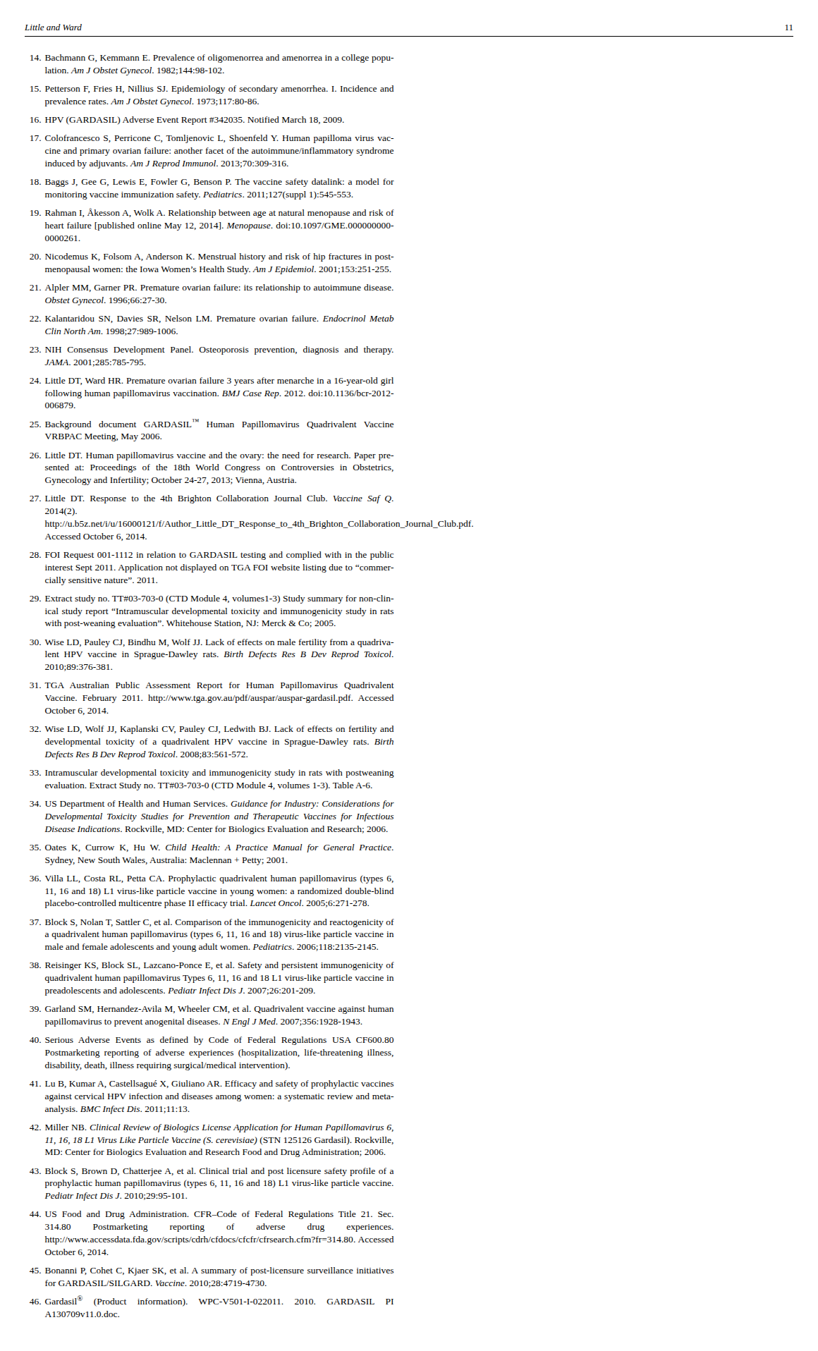Little and Ward 11
14. Bachmann G, Kemmann E. Prevalence of oligomenorrea and amenorrea in a college population. Am J Obstet Gynecol. 1982;144:98-102.
15. Petterson F, Fries H, Nillius SJ. Epidemiology of secondary amenorrhea. I. Incidence and prevalence rates. Am J Obstet Gynecol. 1973;117:80-86.
16. HPV (GARDASIL) Adverse Event Report #342035. Notified March 18, 2009.
17. Colofrancesco S, Perricone C, Tomljenovic L, Shoenfeld Y. Human papilloma virus vaccine and primary ovarian failure: another facet of the autoimmune/inflammatory syndrome induced by adjuvants. Am J Reprod Immunol. 2013;70:309-316.
18. Baggs J, Gee G, Lewis E, Fowler G, Benson P. The vaccine safety datalink: a model for monitoring vaccine immunization safety. Pediatrics. 2011;127(suppl 1):545-553.
19. Rahman I, Åkesson A, Wolk A. Relationship between age at natural menopause and risk of heart failure [published online May 12, 2014]. Menopause. doi:10.1097/GME.000000000-0000261.
20. Nicodemus K, Folsom A, Anderson K. Menstrual history and risk of hip fractures in postmenopausal women: the Iowa Women’s Health Study. Am J Epidemiol. 2001;153:251-255.
21. Alpler MM, Garner PR. Premature ovarian failure: its relationship to autoimmune disease. Obstet Gynecol. 1996;66:27-30.
22. Kalantaridou SN, Davies SR, Nelson LM. Premature ovarian failure. Endocrinol Metab Clin North Am. 1998;27:989-1006.
23. NIH Consensus Development Panel. Osteoporosis prevention, diagnosis and therapy. JAMA. 2001;285:785-795.
24. Little DT, Ward HR. Premature ovarian failure 3 years after menarche in a 16-year-old girl following human papillomavirus vaccination. BMJ Case Rep. 2012. doi:10.1136/bcr-2012-006879.
25. Background document GARDASIL™ Human Papillomavirus Quadrivalent Vaccine VRBPAC Meeting, May 2006.
26. Little DT. Human papillomavirus vaccine and the ovary: the need for research. Paper presented at: Proceedings of the 18th World Congress on Controversies in Obstetrics, Gynecology and Infertility; October 24-27, 2013; Vienna, Austria.
27. Little DT. Response to the 4th Brighton Collaboration Journal Club. Vaccine Saf Q. 2014(2). http://u.b5z.net/i/u/16000121/f/Author_Little_DT_Response_to_4th_Brighton_Collaboration_Journal_Club.pdf. Accessed October 6, 2014.
28. FOI Request 001-1112 in relation to GARDASIL testing and complied with in the public interest Sept 2011. Application not displayed on TGA FOI website listing due to “commercially sensitive nature”. 2011.
29. Extract study no. TT#03-703-0 (CTD Module 4, volumes1-3) Study summary for non-clinical study report “Intramuscular developmental toxicity and immunogenicity study in rats with post-weaning evaluation”. Whitehouse Station, NJ: Merck & Co; 2005.
30. Wise LD, Pauley CJ, Bindhu M, Wolf JJ. Lack of effects on male fertility from a quadrivalent HPV vaccine in Sprague-Dawley rats. Birth Defects Res B Dev Reprod Toxicol. 2010;89:376-381.
31. TGA Australian Public Assessment Report for Human Papillomavirus Quadrivalent Vaccine. February 2011. http://www.tga.gov.au/pdf/auspar/auspar-gardasil.pdf. Accessed October 6, 2014.
32. Wise LD, Wolf JJ, Kaplanski CV, Pauley CJ, Ledwith BJ. Lack of effects on fertility and developmental toxicity of a quadrivalent HPV vaccine in Sprague-Dawley rats. Birth Defects Res B Dev Reprod Toxicol. 2008;83:561-572.
33. Intramuscular developmental toxicity and immunogenicity study in rats with postweaning evaluation. Extract Study no. TT#03-703-0 (CTD Module 4, volumes 1-3). Table A-6.
34. US Department of Health and Human Services. Guidance for Industry: Considerations for Developmental Toxicity Studies for Prevention and Therapeutic Vaccines for Infectious Disease Indications. Rockville, MD: Center for Biologics Evaluation and Research; 2006.
35. Oates K, Currow K, Hu W. Child Health: A Practice Manual for General Practice. Sydney, New South Wales, Australia: Maclennan + Petty; 2001.
36. Villa LL, Costa RL, Petta CA. Prophylactic quadrivalent human papillomavirus (types 6, 11, 16 and 18) L1 virus-like particle vaccine in young women: a randomized double-blind placebo-controlled multicentre phase II efficacy trial. Lancet Oncol. 2005;6:271-278.
37. Block S, Nolan T, Sattler C, et al. Comparison of the immunogenicity and reactogenicity of a quadrivalent human papillomavirus (types 6, 11, 16 and 18) virus-like particle vaccine in male and female adolescents and young adult women. Pediatrics. 2006;118:2135-2145.
38. Reisinger KS, Block SL, Lazcano-Ponce E, et al. Safety and persistent immunogenicity of quadrivalent human papillomavirus Types 6, 11, 16 and 18 L1 virus-like particle vaccine in preadolescents and adolescents. Pediatr Infect Dis J. 2007;26:201-209.
39. Garland SM, Hernandez-Avila M, Wheeler CM, et al. Quadrivalent vaccine against human papillomavirus to prevent anogenital diseases. N Engl J Med. 2007;356:1928-1943.
40. Serious Adverse Events as defined by Code of Federal Regulations USA CF600.80 Postmarketing reporting of adverse experiences (hospitalization, life-threatening illness, disability, death, illness requiring surgical/medical intervention).
41. Lu B, Kumar A, Castellsagué X, Giuliano AR. Efficacy and safety of prophylactic vaccines against cervical HPV infection and diseases among women: a systematic review and meta-analysis. BMC Infect Dis. 2011;11:13.
42. Miller NB. Clinical Review of Biologics License Application for Human Papillomavirus 6, 11, 16, 18 L1 Virus Like Particle Vaccine (S. cerevisiae) (STN 125126 Gardasil). Rockville, MD: Center for Biologics Evaluation and Research Food and Drug Administration; 2006.
43. Block S, Brown D, Chatterjee A, et al. Clinical trial and post licensure safety profile of a prophylactic human papillomavirus (types 6, 11, 16 and 18) L1 virus-like particle vaccine. Pediatr Infect Dis J. 2010;29:95-101.
44. US Food and Drug Administration. CFR–Code of Federal Regulations Title 21. Sec. 314.80 Postmarketing reporting of adverse drug experiences. http://www.accessdata.fda.gov/scripts/cdrh/cfdocs/cfcfr/cfrsearch.cfm?fr=314.80. Accessed October 6, 2014.
45. Bonanni P, Cohet C, Kjaer SK, et al. A summary of post-licensure surveillance initiatives for GARDASIL/SILGARD. Vaccine. 2010;28:4719-4730.
46. Gardasil® (Product information). WPC-V501-I-022011. 2010. GARDASIL PI A130709v11.0.doc.